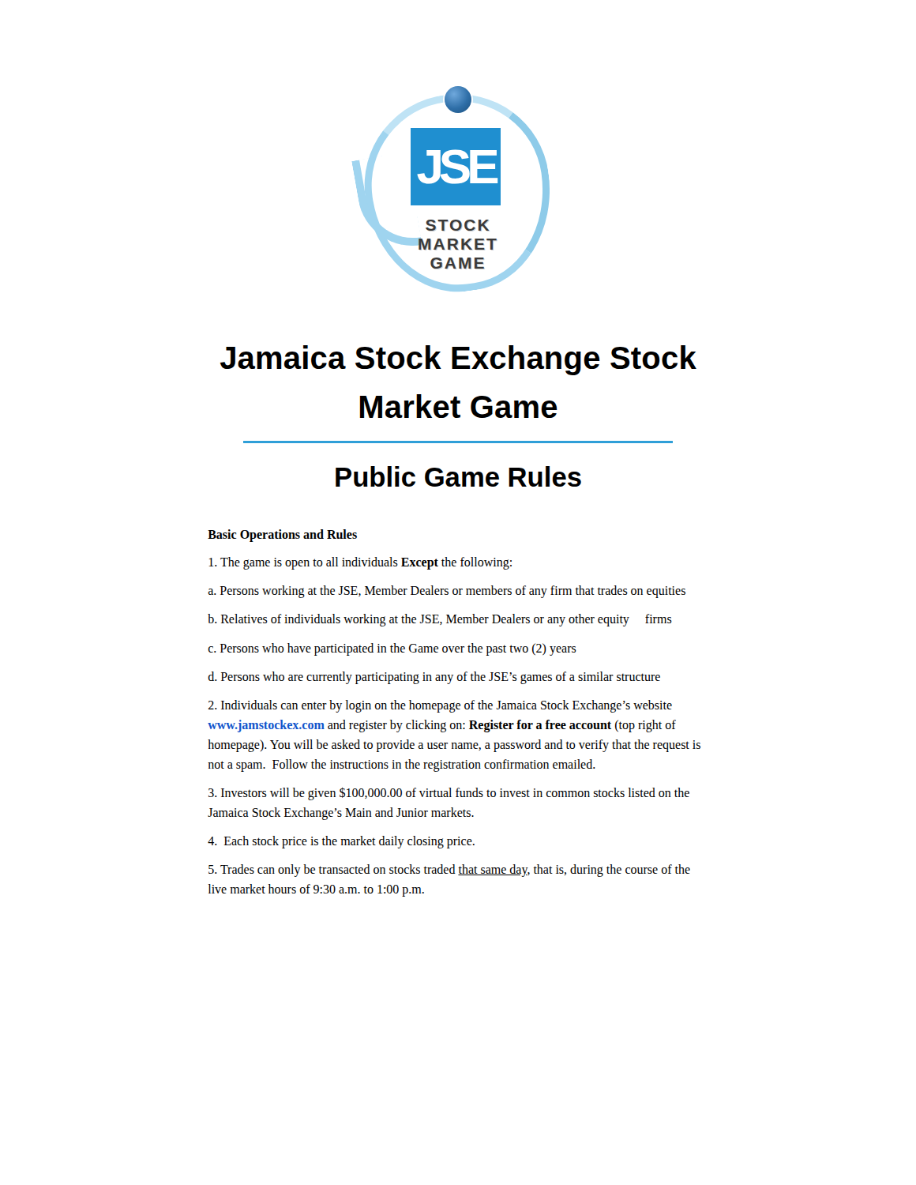JSE
STOCK
MARKET
GAME
Jamaica Stock Exchange Stock Market Game
Public Game Rules
Basic Operations and Rules
1. The game is open to all individuals Except the following:
a. Persons working at the JSE, Member Dealers or members of any firm that trades on equities
b. Relatives of individuals working at the JSE, Member Dealers or any other equity firms
c. Persons who have participated in the Game over the past two (2) years
d. Persons who are currently participating in any of the JSE’s games of a similar structure
2. Individuals can enter by login on the homepage of the Jamaica Stock Exchange’s website www.jamstockex.com and register by clicking on: Register for a free account (top right of homepage). You will be asked to provide a user name, a password and to verify that the request is not a spam. Follow the instructions in the registration confirmation emailed.
3. Investors will be given $100,000.00 of virtual funds to invest in common stocks listed on the Jamaica Stock Exchange’s Main and Junior markets.
4. Each stock price is the market daily closing price.
5. Trades can only be transacted on stocks traded that same day, that is, during the course of the live market hours of 9:30 a.m. to 1:00 p.m.